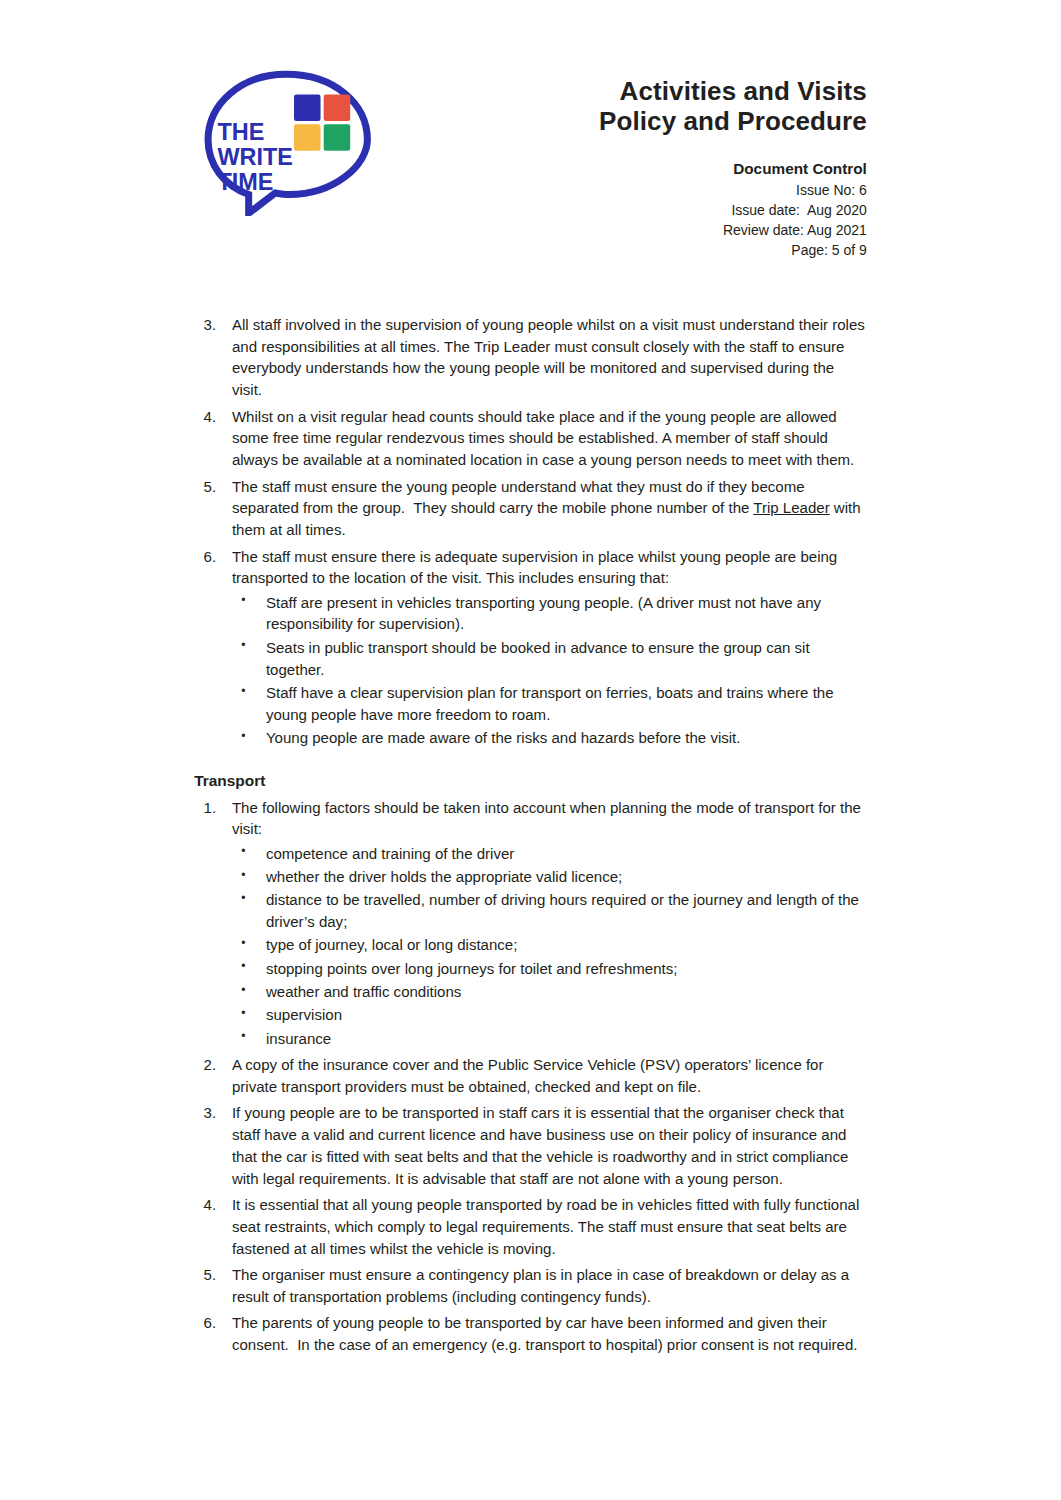THE WRITE TIME
Activities and Visits
Policy and Procedure
Document Control
Issue No: 6 Issue date: Aug 2020 Review date: Aug 2021 Page: 5 of 9
All staff involved in the supervision of young people whilst on a visit must understand their roles and responsibilities at all times. The Trip Leader must consult closely with the staff to ensure everybody understands how the young people will be monitored and supervised during the visit.
Whilst on a visit regular head counts should take place and if the young people are allowed some free time regular rendezvous times should be established. A member of staff should always be available at a nominated location in case a young person needs to meet with them.
The staff must ensure the young people understand what they must do if they become separated from the group. They should carry the mobile phone number of the Trip Leader with them at all times.
The staff must ensure there is adequate supervision in place whilst young people are being transported to the location of the visit. This includes ensuring that:
Staff are present in vehicles transporting young people. (A driver must not have any responsibility for supervision).
Seats in public transport should be booked in advance to ensure the group can sit together.
Staff have a clear supervision plan for transport on ferries, boats and trains where the young people have more freedom to roam.
Young people are made aware of the risks and hazards before the visit.
Transport
The following factors should be taken into account when planning the mode of transport for the visit:
competence and training of the driver
whether the driver holds the appropriate valid licence;
distance to be travelled, number of driving hours required or the journey and length of the driver’s day;
type of journey, local or long distance;
stopping points over long journeys for toilet and refreshments;
weather and traffic conditions
supervision
insurance
A copy of the insurance cover and the Public Service Vehicle (PSV) operators’ licence for private transport providers must be obtained, checked and kept on file.
If young people are to be transported in staff cars it is essential that the organiser check that staff have a valid and current licence and have business use on their policy of insurance and that the car is fitted with seat belts and that the vehicle is roadworthy and in strict compliance with legal requirements. It is advisable that staff are not alone with a young person.
It is essential that all young people transported by road be in vehicles fitted with fully functional seat restraints, which comply to legal requirements. The staff must ensure that seat belts are fastened at all times whilst the vehicle is moving.
The organiser must ensure a contingency plan is in place in case of breakdown or delay as a result of transportation problems (including contingency funds).
The parents of young people to be transported by car have been informed and given their consent. In the case of an emergency (e.g. transport to hospital) prior consent is not required.